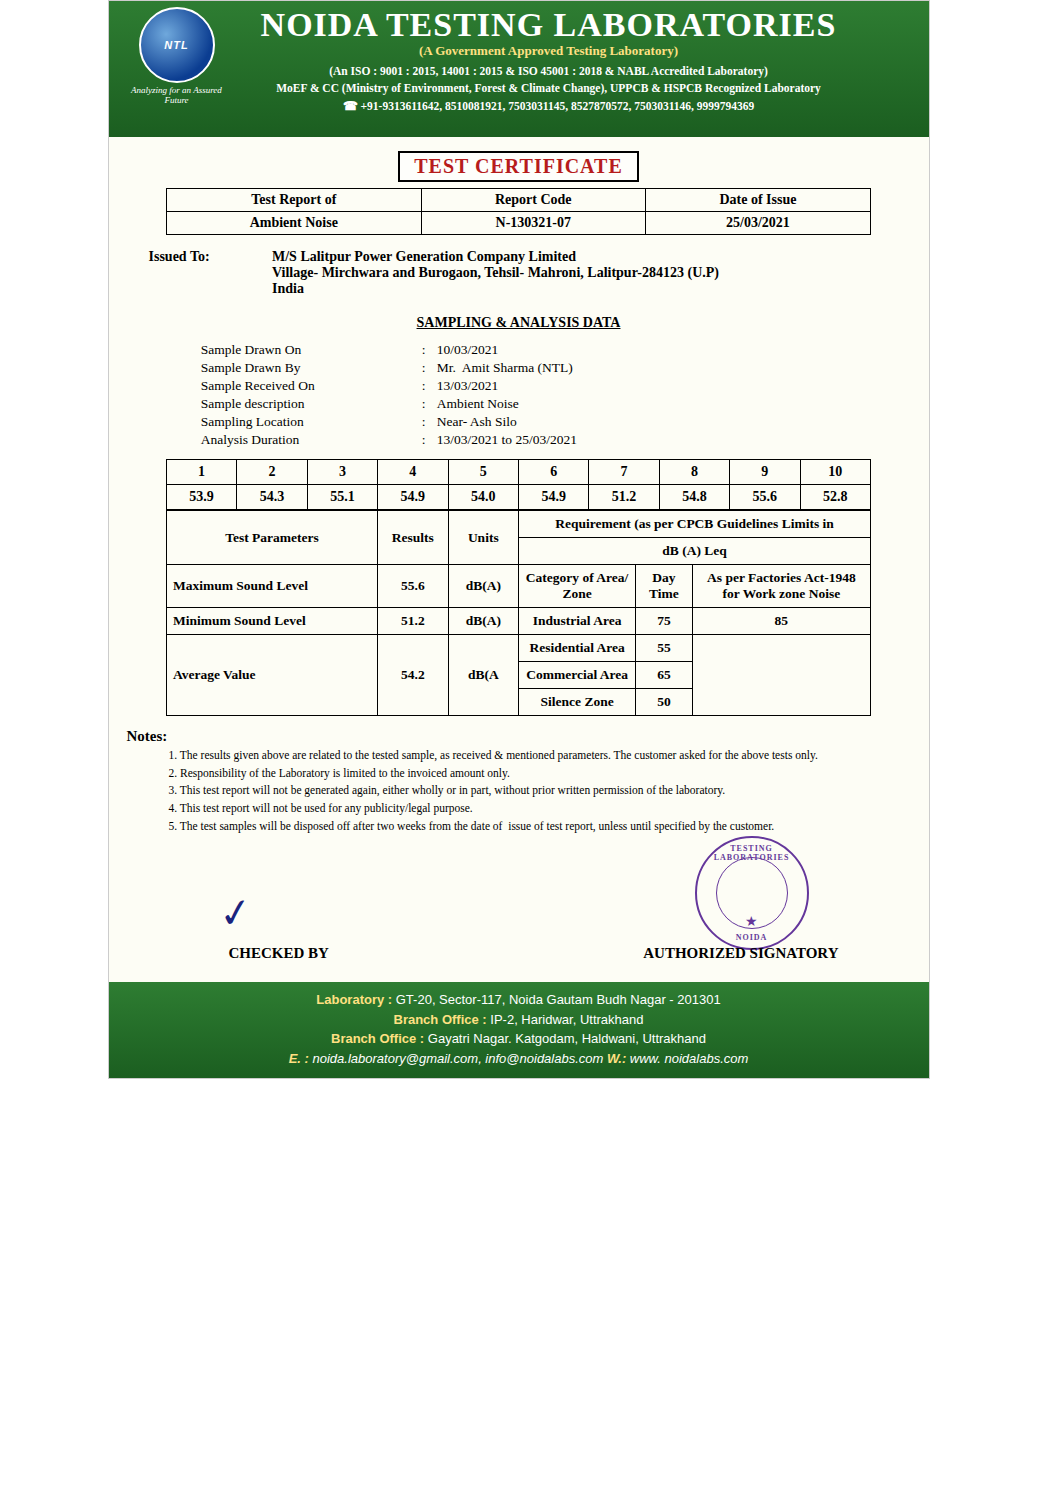NTL
Analyzing for an Assured
Future
NOIDA TESTING LABORATORIES
(A Government Approved Testing Laboratory)
(An ISO : 9001 : 2015, 14001 : 2015 & ISO 45001 : 2018 & NABL Accredited Laboratory)
MoEF & CC (Ministry of Environment, Forest & Climate Change), UPPCB & HSPCB Recognized Laboratory
☎ +91-9313611642, 8510081921, 7503031145, 8527870572, 7503031146, 9999794369
TEST CERTIFICATE
| Test Report of | Report Code | Date of Issue |
| Ambient Noise | N-130321-07 | 25/03/2021 |
Issued To: M/S Lalitpur Power Generation Company Limited
Village- Mirchwara and Burogaon, Tehsil- Mahroni, Lalitpur-284123 (U.P)
India
SAMPLING & ANALYSIS DATA
| Sample Drawn On | : | 10/03/2021 |
| Sample Drawn By | : | Mr. Amit Sharma (NTL) |
| Sample Received On | : | 13/03/2021 |
| Sample description | : | Ambient Noise |
| Sampling Location | : | Near- Ash Silo |
| Analysis Duration | : | 13/03/2021 to 25/03/2021 |
| 1 | 2 | 3 | 4 | 5 | 6 | 7 | 8 | 9 | 10 |
| 53.9 | 54.3 | 55.1 | 54.9 | 54.0 | 54.9 | 51.2 | 54.8 | 55.6 | 52.8 |
| Test Parameters | Results | Units | Requirement (as per CPCB Guidelines Limits in |
| --- | --- | --- | --- |
| dB (A) Leq |
| Maximum Sound Level | 55.6 | dB(A) | Category of Area/ Zone | Day Time | As per Factories Act-1948 for Work zone Noise |
| Minimum Sound Level | 51.2 | dB(A) | Industrial Area | 75 |
| 85 |
| Average Value | 54.2 | dB(A | Residential Area | 55 | |
| Commercial Area | 65 |
| Silence Zone | 50 |
Notes:
1. The results given above are related to the tested sample, as received & mentioned parameters. The customer asked for the above tests only.
2. Responsibility of the Laboratory is limited to the invoiced amount only.
3. This test report will not be generated again, either wholly or in part, without prior written permission of the laboratory.
4. This test report will not be used for any publicity/legal purpose.
5. The test samples will be disposed off after two weeks from the date of issue of test report, unless until specified by the customer.
✓
CHECKED BY
TESTING LABORATORIES
★
NOIDA
AUTHORIZED SIGNATORY
Laboratory : GT-20, Sector-117, Noida Gautam Budh Nagar - 201301
Branch Office : IP-2, Haridwar, Uttrakhand
Branch Office : Gayatri Nagar. Katgodam, Haldwani, Uttrakhand
E. : noida.laboratory@gmail.com, info@noidalabs.com W.: www. noidalabs.com